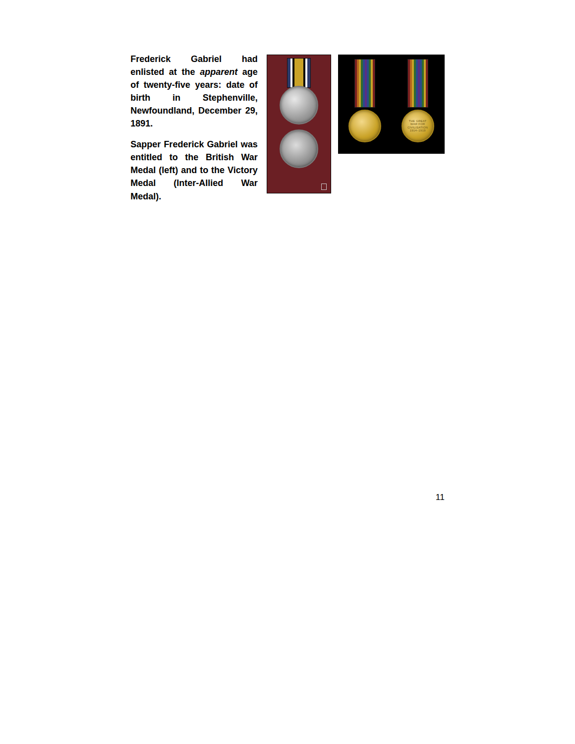THE GREAT
WAR FOR
CIVILISATION
1914–1919
Frederick Gabriel had enlisted at the apparent age of twenty-five years: date of birth in Stephenville, Newfoundland, December 29, 1891.
Sapper Frederick Gabriel was entitled to the British War Medal (left) and to the Victory Medal (Inter-Allied War Medal).
11